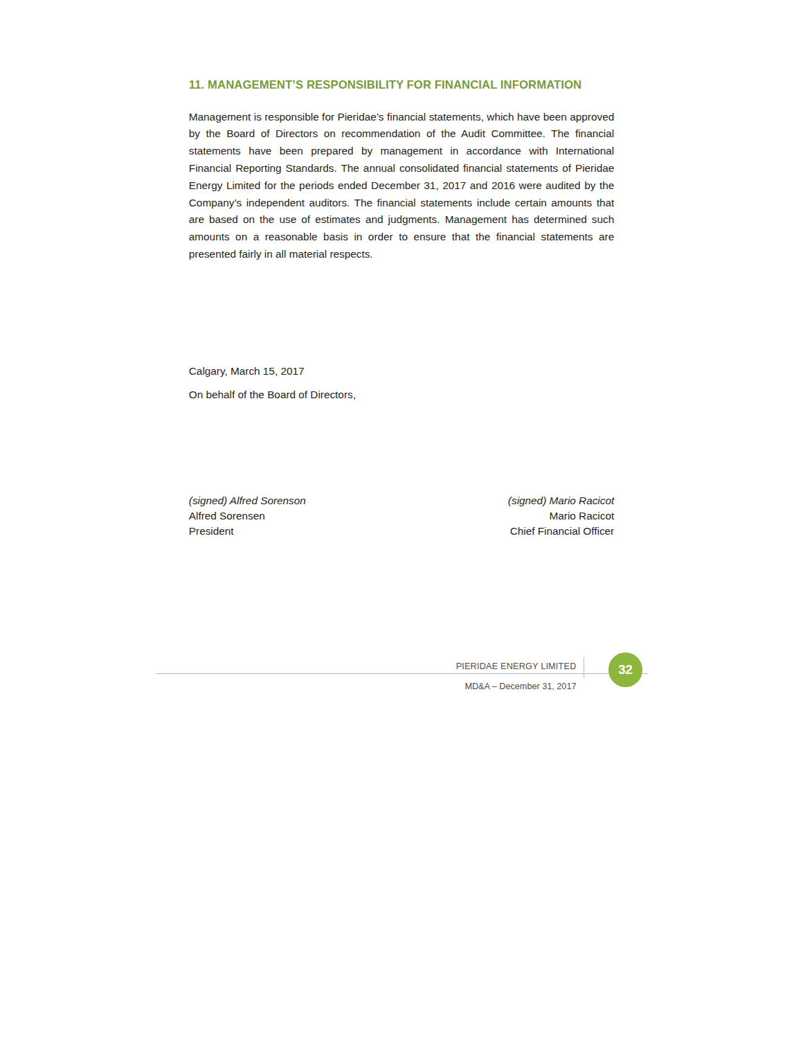11. MANAGEMENT’S RESPONSIBILITY FOR FINANCIAL INFORMATION
Management is responsible for Pieridae’s financial statements, which have been approved by the Board of Directors on recommendation of the Audit Committee. The financial statements have been prepared by management in accordance with International Financial Reporting Standards. The annual consolidated financial statements of Pieridae Energy Limited for the periods ended December 31, 2017 and 2016 were audited by the Company’s independent auditors. The financial statements include certain amounts that are based on the use of estimates and judgments. Management has determined such amounts on a reasonable basis in order to ensure that the financial statements are presented fairly in all material respects.
Calgary, March 15, 2017
On behalf of the Board of Directors,
| (signed) Alfred Sorenson | (signed) Mario Racicot |
| Alfred Sorensen | Mario Racicot |
| President | Chief Financial Officer |
PIERIDAE ENERGY LIMITED
32
MD&A – December 31, 2017